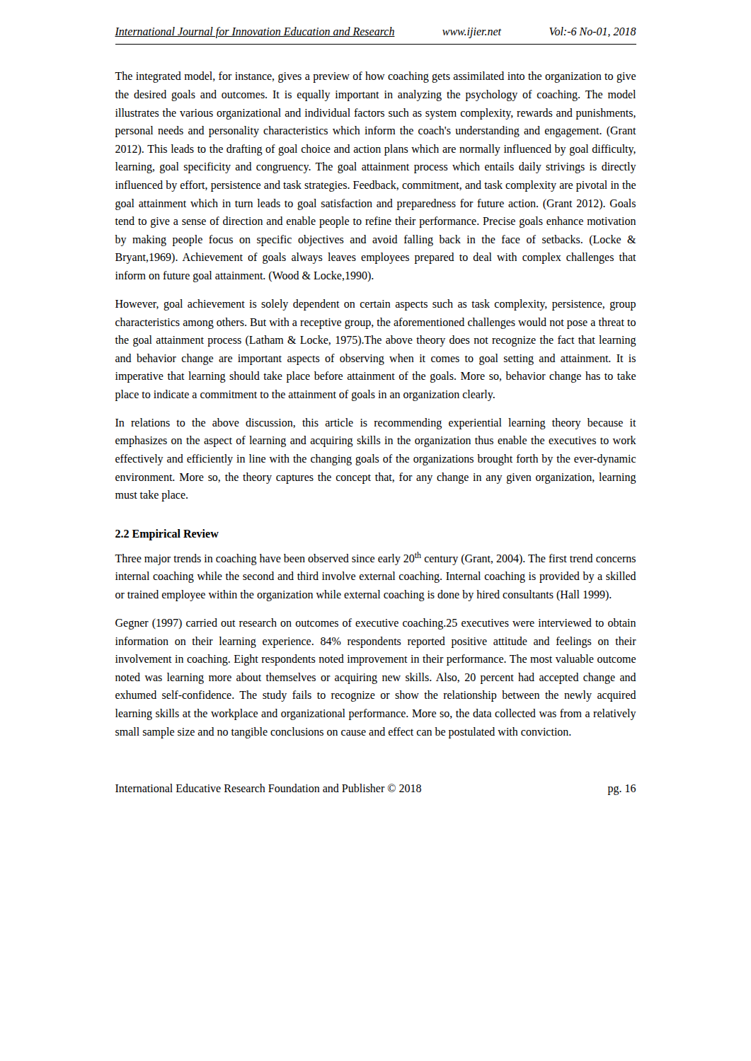International Journal for Innovation Education and Research www.ijier.net Vol:-6 No-01, 2018
The integrated model, for instance, gives a preview of how coaching gets assimilated into the organization to give the desired goals and outcomes. It is equally important in analyzing the psychology of coaching. The model illustrates the various organizational and individual factors such as system complexity, rewards and punishments, personal needs and personality characteristics which inform the coach's understanding and engagement. (Grant 2012). This leads to the drafting of goal choice and action plans which are normally influenced by goal difficulty, learning, goal specificity and congruency. The goal attainment process which entails daily strivings is directly influenced by effort, persistence and task strategies. Feedback, commitment, and task complexity are pivotal in the goal attainment which in turn leads to goal satisfaction and preparedness for future action. (Grant 2012). Goals tend to give a sense of direction and enable people to refine their performance. Precise goals enhance motivation by making people focus on specific objectives and avoid falling back in the face of setbacks. (Locke & Bryant,1969). Achievement of goals always leaves employees prepared to deal with complex challenges that inform on future goal attainment. (Wood & Locke,1990).
However, goal achievement is solely dependent on certain aspects such as task complexity, persistence, group characteristics among others. But with a receptive group, the aforementioned challenges would not pose a threat to the goal attainment process (Latham & Locke, 1975).The above theory does not recognize the fact that learning and behavior change are important aspects of observing when it comes to goal setting and attainment. It is imperative that learning should take place before attainment of the goals. More so, behavior change has to take place to indicate a commitment to the attainment of goals in an organization clearly.
In relations to the above discussion, this article is recommending experiential learning theory because it emphasizes on the aspect of learning and acquiring skills in the organization thus enable the executives to work effectively and efficiently in line with the changing goals of the organizations brought forth by the ever-dynamic environment. More so, the theory captures the concept that, for any change in any given organization, learning must take place.
2.2 Empirical Review
Three major trends in coaching have been observed since early 20th century (Grant, 2004). The first trend concerns internal coaching while the second and third involve external coaching. Internal coaching is provided by a skilled or trained employee within the organization while external coaching is done by hired consultants (Hall 1999).
Gegner (1997) carried out research on outcomes of executive coaching.25 executives were interviewed to obtain information on their learning experience. 84% respondents reported positive attitude and feelings on their involvement in coaching. Eight respondents noted improvement in their performance. The most valuable outcome noted was learning more about themselves or acquiring new skills. Also, 20 percent had accepted change and exhumed self-confidence. The study fails to recognize or show the relationship between the newly acquired learning skills at the workplace and organizational performance. More so, the data collected was from a relatively small sample size and no tangible conclusions on cause and effect can be postulated with conviction.
International Educative Research Foundation and Publisher © 2018 pg. 16